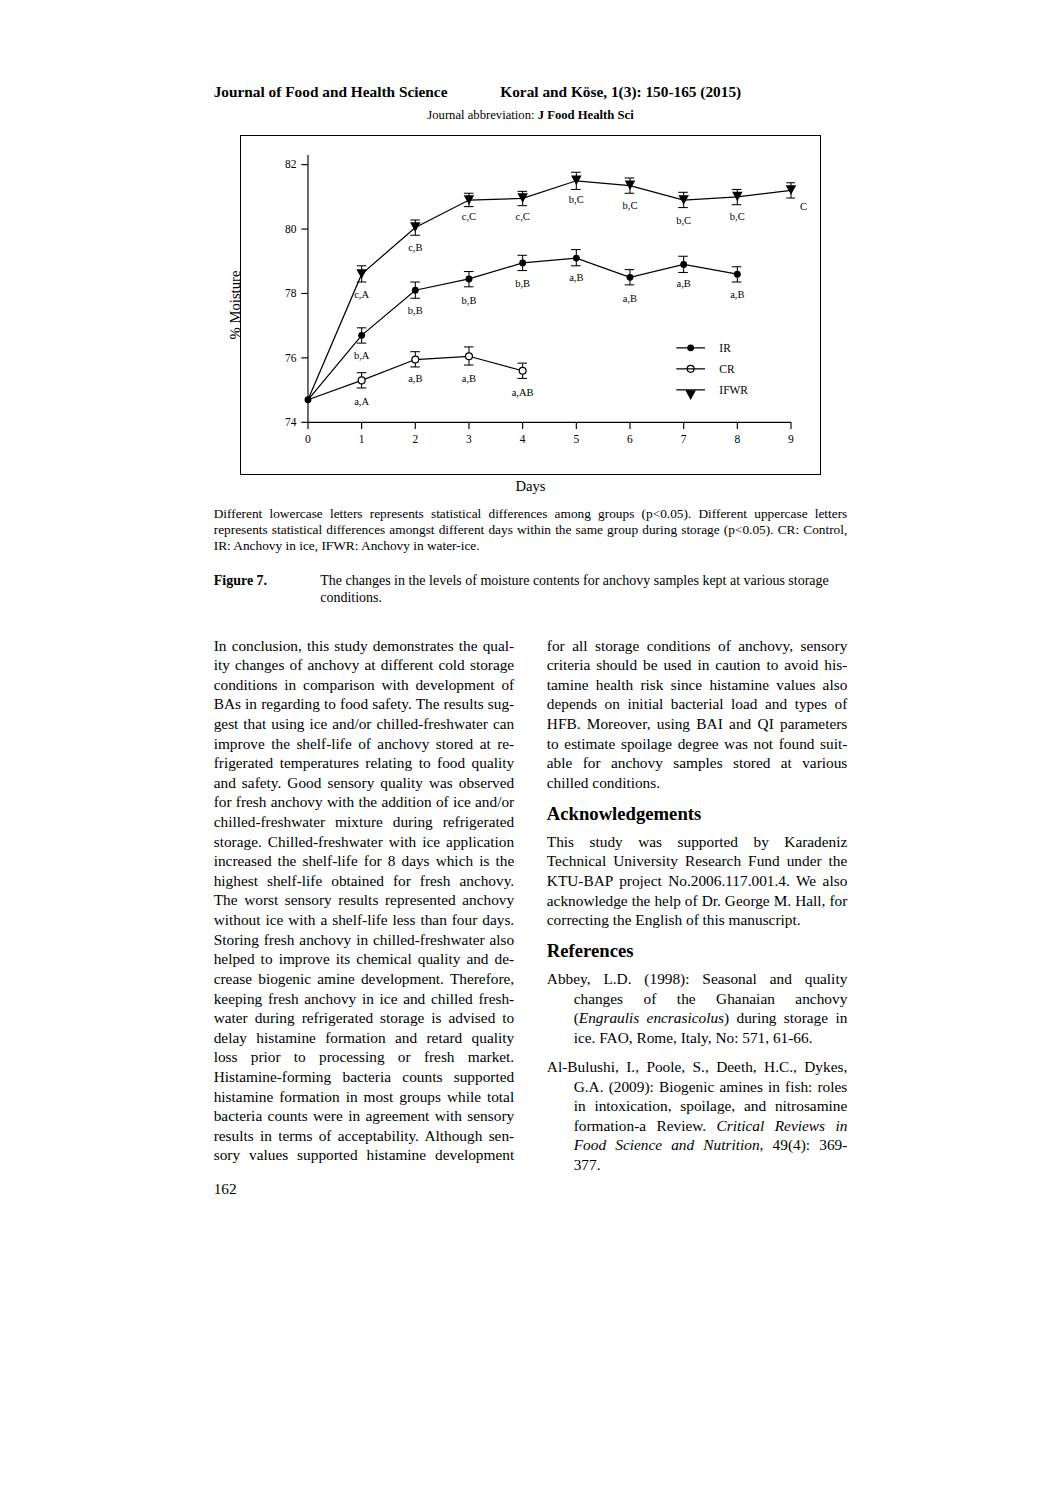Journal of Food and Health Science Koral and Köse, 1(3): 150-165 (2015)
Journal abbreviation: J Food Health Sci
% Moisture
74 76 78 80 82 0 1 2 3 4 5 6 7 8 9 c,A c,B c,C c,C b,C b,C b,C b,C C b,A b,B b,B b,B a,B a,B a,B a,B a,A a,B a,B a,AB IR CR IFWR
Days
Different lowercase letters represents statistical differences among groups (p<0.05). Different uppercase letters represents statistical differences amongst different days within the same group during storage (p<0.05). CR: Control, IR: Anchovy in ice, IFWR: Anchovy in water-ice.
Figure 7.
The changes in the levels of moisture contents for anchovy samples kept at various storage conditions.
In conclusion, this study demonstrates the quality changes of anchovy at different cold storage conditions in comparison with development of BAs in regarding to food safety. The results suggest that using ice and/or chilled-freshwater can improve the shelf-life of anchovy stored at refrigerated temperatures relating to food quality and safety. Good sensory quality was observed for fresh anchovy with the addition of ice and/or chilled-freshwater mixture during refrigerated storage. Chilled-freshwater with ice application increased the shelf-life for 8 days which is the highest shelf-life obtained for fresh anchovy. The worst sensory results represented anchovy without ice with a shelf-life less than four days. Storing fresh anchovy in chilled-freshwater also helped to improve its chemical quality and decrease biogenic amine development. Therefore, keeping fresh anchovy in ice and chilled freshwater during refrigerated storage is advised to delay histamine formation and retard quality loss prior to processing or fresh market. Histamine-forming bacteria counts supported histamine formation in most groups while total bacteria counts were in agreement with sensory results in terms of acceptability. Although sensory values supported histamine development for all storage conditions of anchovy, sensory criteria should be used in caution to avoid histamine health risk since histamine values also depends on initial bacterial load and types of HFB. Moreover, using BAI and QI parameters to estimate spoilage degree was not found suitable for anchovy samples stored at various chilled conditions.
Acknowledgements
This study was supported by Karadeniz Technical University Research Fund under the KTU-BAP project No.2006.117.001.4. We also acknowledge the help of Dr. George M. Hall, for correcting the English of this manuscript.
References
Abbey, L.D. (1998): Seasonal and quality changes of the Ghanaian anchovy (Engraulis encrasicolus) during storage in ice. FAO, Rome, Italy, No: 571, 61-66.
Al-Bulushi, I., Poole, S., Deeth, H.C., Dykes, G.A. (2009): Biogenic amines in fish: roles in intoxication, spoilage, and nitrosamine formation-a Review. Critical Reviews in Food Science and Nutrition, 49(4): 369-377.
162